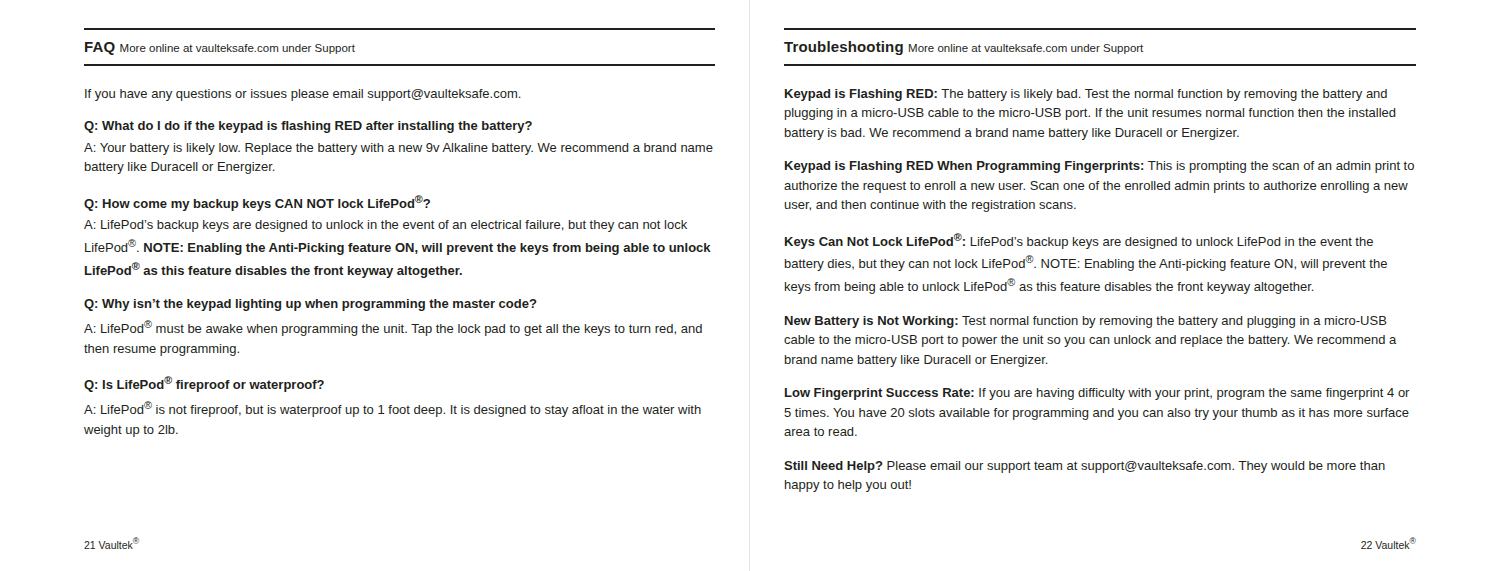FAQ More online at vaulteksafe.com under Support
If you have any questions or issues please email support@vaulteksafe.com.
Q: What do I do if the keypad is flashing RED after installing the battery?
A: Your battery is likely low. Replace the battery with a new 9v Alkaline battery. We recommend a brand name battery like Duracell or Energizer.
Q: How come my backup keys CAN NOT lock LifePod®?
A: LifePod’s backup keys are designed to unlock in the event of an electrical failure, but they can not lock LifePod®. NOTE: Enabling the Anti-Picking feature ON, will prevent the keys from being able to unlock LifePod® as this feature disables the front keyway altogether.
Q: Why isn’t the keypad lighting up when programming the master code?
A: LifePod® must be awake when programming the unit. Tap the lock pad to get all the keys to turn red, and then resume programming.
Q: Is LifePod® fireproof or waterproof?
A: LifePod® is not fireproof, but is waterproof up to 1 foot deep. It is designed to stay afloat in the water with weight up to 2lb.
21 Vaultek®
Troubleshooting More online at vaulteksafe.com under Support
Keypad is Flashing RED: The battery is likely bad. Test the normal function by removing the battery and plugging in a micro-USB cable to the micro-USB port. If the unit resumes normal function then the installed battery is bad. We recommend a brand name battery like Duracell or Energizer.
Keypad is Flashing RED When Programming Fingerprints: This is prompting the scan of an admin print to authorize the request to enroll a new user. Scan one of the enrolled admin prints to authorize enrolling a new user, and then continue with the registration scans.
Keys Can Not Lock LifePod®: LifePod’s backup keys are designed to unlock LifePod in the event the battery dies, but they can not lock LifePod®. NOTE: Enabling the Anti-picking feature ON, will prevent the keys from being able to unlock LifePod® as this feature disables the front keyway altogether.
New Battery is Not Working: Test normal function by removing the battery and plugging in a micro-USB cable to the micro-USB port to power the unit so you can unlock and replace the battery. We recommend a brand name battery like Duracell or Energizer.
Low Fingerprint Success Rate: If you are having difficulty with your print, program the same fingerprint 4 or 5 times. You have 20 slots available for programming and you can also try your thumb as it has more surface area to read.
Still Need Help? Please email our support team at support@vaulteksafe.com. They would be more than happy to help you out!
22 Vaultek®